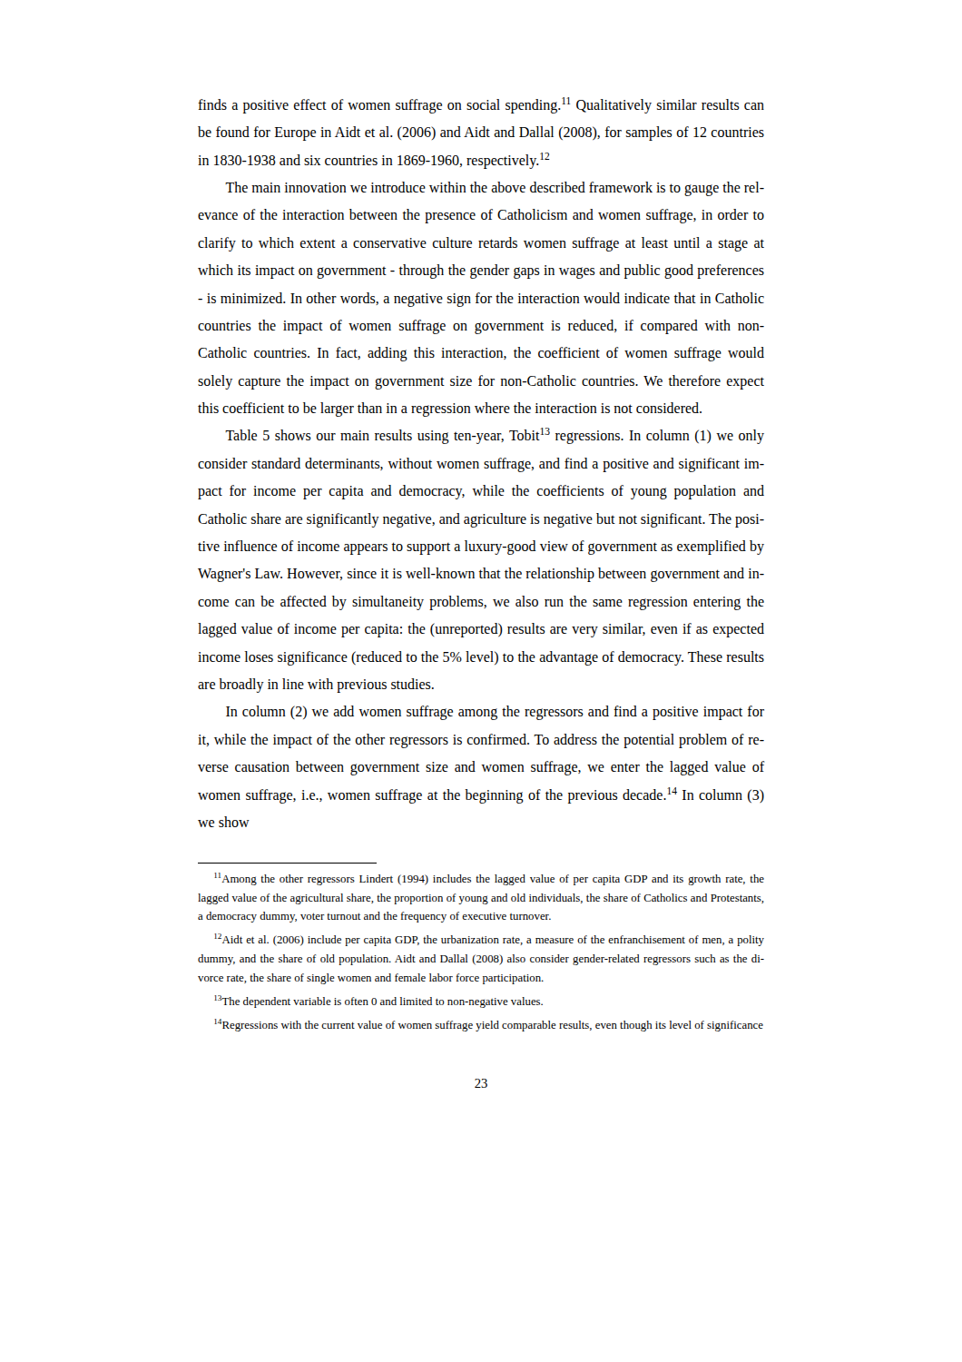finds a positive effect of women suffrage on social spending.11 Qualitatively similar results can be found for Europe in Aidt et al. (2006) and Aidt and Dallal (2008), for samples of 12 countries in 1830-1938 and six countries in 1869-1960, respectively.12
The main innovation we introduce within the above described framework is to gauge the relevance of the interaction between the presence of Catholicism and women suffrage, in order to clarify to which extent a conservative culture retards women suffrage at least until a stage at which its impact on government - through the gender gaps in wages and public good preferences - is minimized. In other words, a negative sign for the interaction would indicate that in Catholic countries the impact of women suffrage on government is reduced, if compared with non-Catholic countries. In fact, adding this interaction, the coefficient of women suffrage would solely capture the impact on government size for non-Catholic countries. We therefore expect this coefficient to be larger than in a regression where the interaction is not considered.
Table 5 shows our main results using ten-year, Tobit13 regressions. In column (1) we only consider standard determinants, without women suffrage, and find a positive and significant impact for income per capita and democracy, while the coefficients of young population and Catholic share are significantly negative, and agriculture is negative but not significant. The positive influence of income appears to support a luxury-good view of government as exemplified by Wagner's Law. However, since it is well-known that the relationship between government and income can be affected by simultaneity problems, we also run the same regression entering the lagged value of income per capita: the (unreported) results are very similar, even if as expected income loses significance (reduced to the 5% level) to the advantage of democracy. These results are broadly in line with previous studies.
In column (2) we add women suffrage among the regressors and find a positive impact for it, while the impact of the other regressors is confirmed. To address the potential problem of reverse causation between government size and women suffrage, we enter the lagged value of women suffrage, i.e., women suffrage at the beginning of the previous decade.14 In column (3) we show
11Among the other regressors Lindert (1994) includes the lagged value of per capita GDP and its growth rate, the lagged value of the agricultural share, the proportion of young and old individuals, the share of Catholics and Protestants, a democracy dummy, voter turnout and the frequency of executive turnover.
12Aidt et al. (2006) include per capita GDP, the urbanization rate, a measure of the enfranchisement of men, a polity dummy, and the share of old population. Aidt and Dallal (2008) also consider gender-related regressors such as the divorce rate, the share of single women and female labor force participation.
13The dependent variable is often 0 and limited to non-negative values.
14Regressions with the current value of women suffrage yield comparable results, even though its level of significance
23